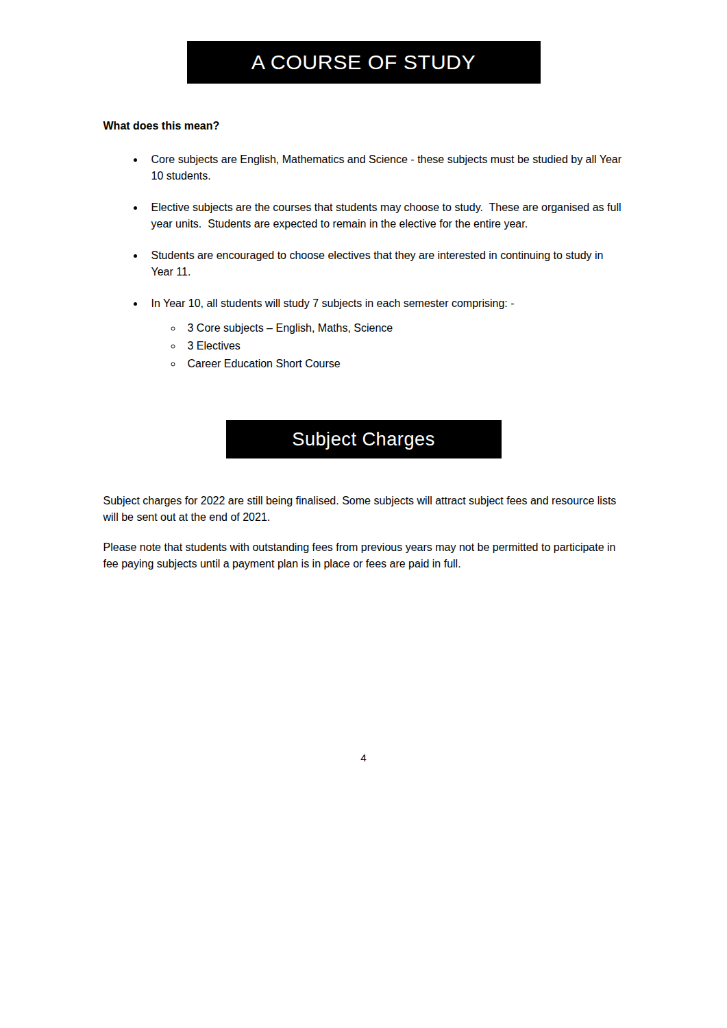A COURSE OF STUDY
What does this mean?
Core subjects are English, Mathematics and Science - these subjects must be studied by all Year 10 students.
Elective subjects are the courses that students may choose to study. These are organised as full year units. Students are expected to remain in the elective for the entire year.
Students are encouraged to choose electives that they are interested in continuing to study in Year 11.
In Year 10, all students will study 7 subjects in each semester comprising: -
3 Core subjects – English, Maths, Science
3 Electives
Career Education Short Course
Subject Charges
Subject charges for 2022 are still being finalised. Some subjects will attract subject fees and resource lists will be sent out at the end of 2021.
Please note that students with outstanding fees from previous years may not be permitted to participate in fee paying subjects until a payment plan is in place or fees are paid in full.
4